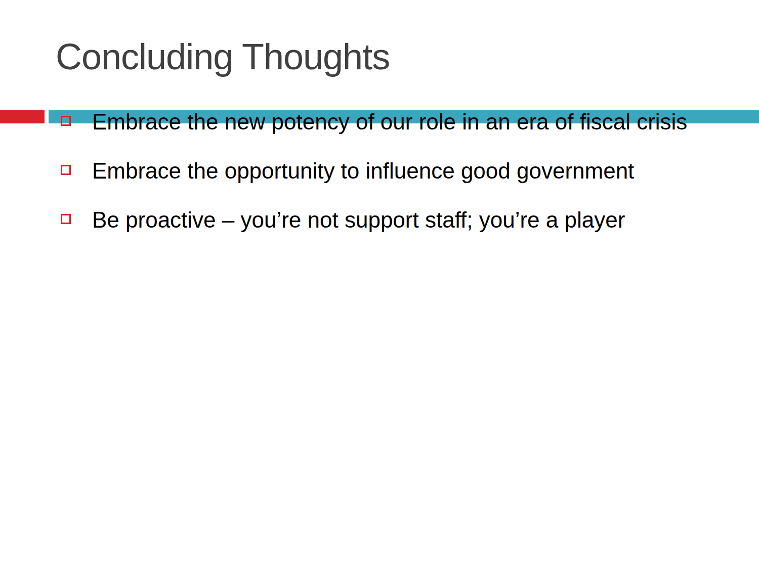Concluding Thoughts
Embrace the new potency of our role in an era of fiscal crisis
Embrace the opportunity to influence good government
Be proactive – you’re not support staff; you’re a player